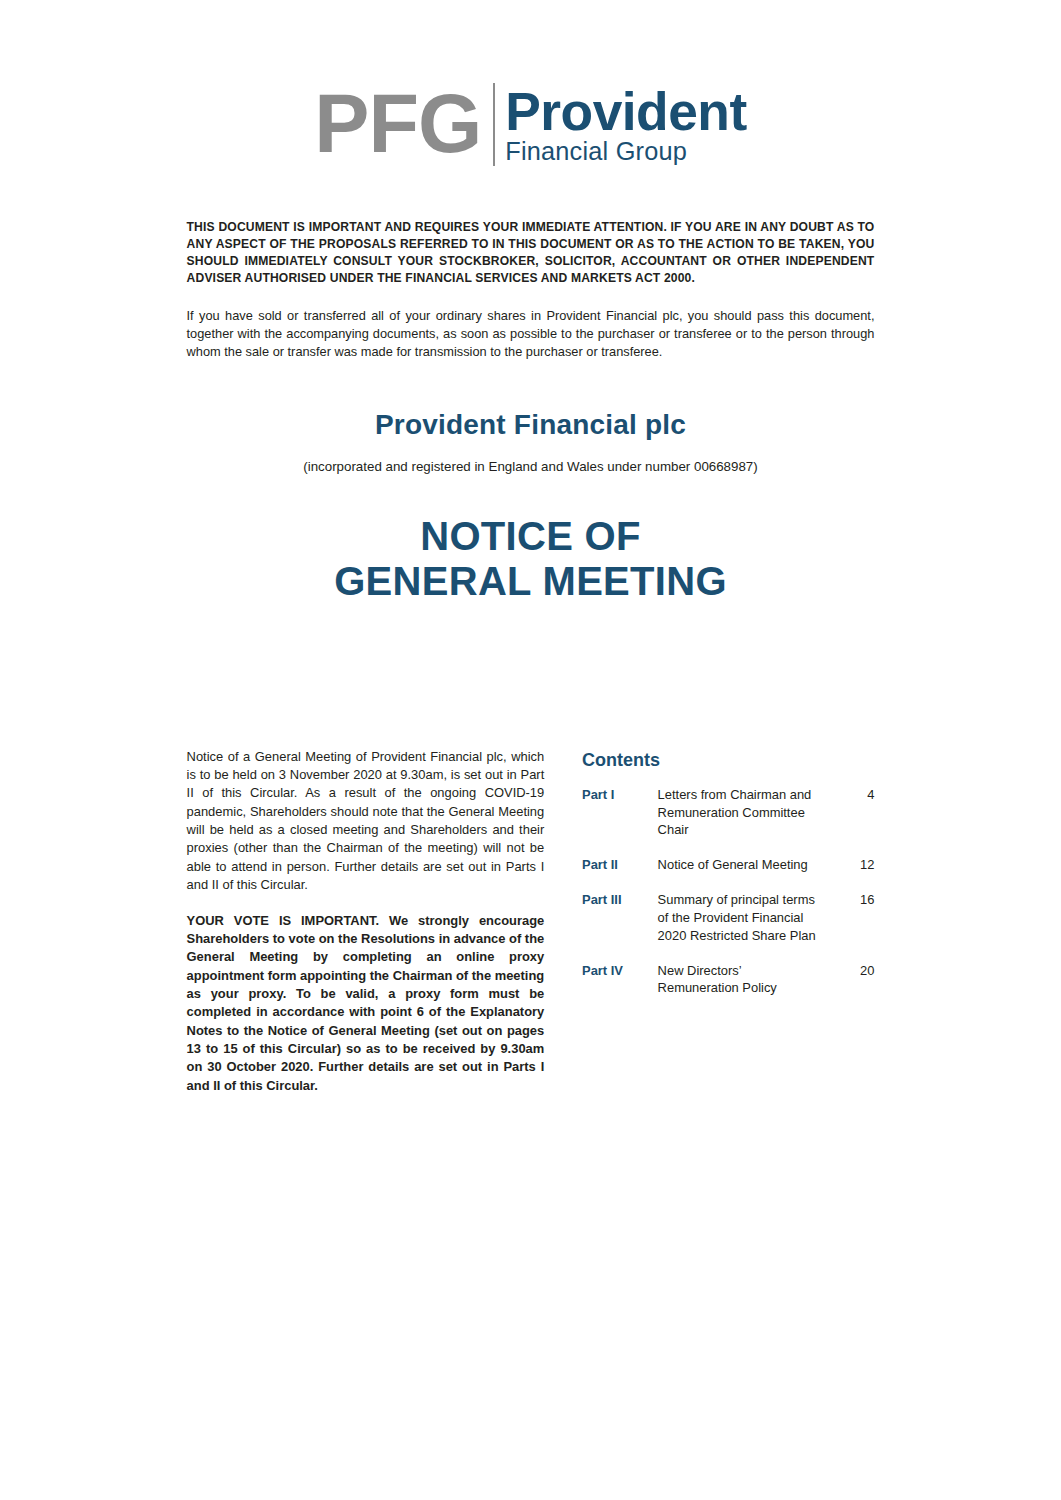PFG Provident Financial Group
This document is important and requires your immediate attention. If you are in any doubt as to any aspect of the proposals referred to in this document or as to the action to be taken, you should immediately consult your stockbroker, solicitor, accountant or other independent adviser authorised under the Financial Services and Markets Act 2000.
If you have sold or transferred all of your ordinary shares in Provident Financial plc, you should pass this document, together with the accompanying documents, as soon as possible to the purchaser or transferee or to the person through whom the sale or transfer was made for transmission to the purchaser or transferee.
Provident Financial plc
(incorporated and registered in England and Wales under number 00668987)
NOTICE OF
GENERAL MEETING
Notice of a General Meeting of Provident Financial plc, which is to be held on 3 November 2020 at 9.30am, is set out in Part II of this Circular. As a result of the ongoing COVID-19 pandemic, Shareholders should note that the General Meeting will be held as a closed meeting and Shareholders and their proxies (other than the Chairman of the meeting) will not be able to attend in person. Further details are set out in Parts I and II of this Circular.
YOUR VOTE IS IMPORTANT. We strongly encourage Shareholders to vote on the Resolutions in advance of the General Meeting by completing an online proxy appointment form appointing the Chairman of the meeting as your proxy. To be valid, a proxy form must be completed in accordance with point 6 of the Explanatory Notes to the Notice of General Meeting (set out on pages 13 to 15 of this Circular) so as to be received by 9.30am on 30 October 2020. Further details are set out in Parts I and II of this Circular.
Contents
| Part I | Letters from Chairman and Remuneration Committee Chair | 4 |
| Part II | Notice of General Meeting | 12 |
| Part III | Summary of principal terms of the Provident Financial 2020 Restricted Share Plan | 16 |
| Part IV | New Directors’ Remuneration Policy | 20 |